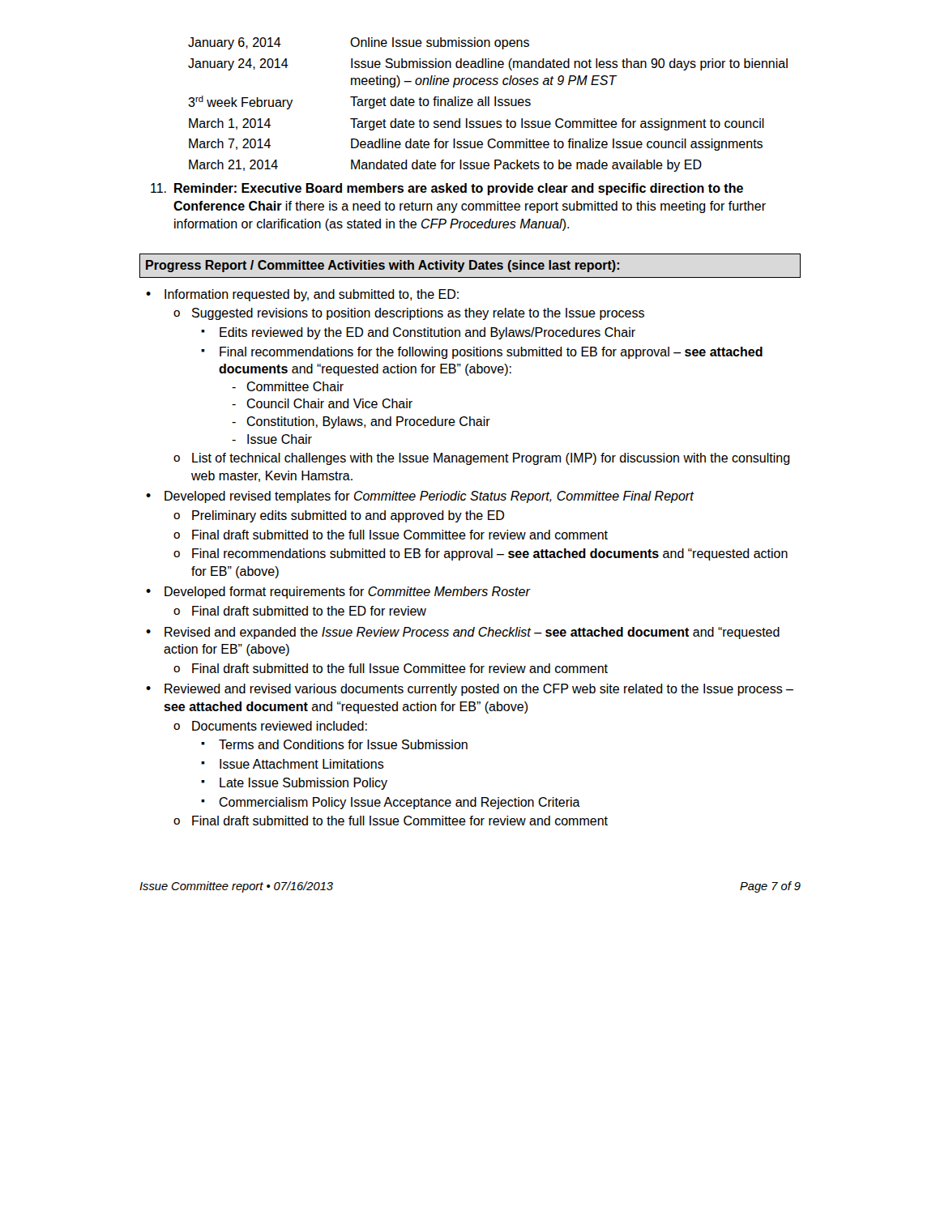| January 6, 2014 | Online Issue submission opens |
| January 24, 2014 | Issue Submission deadline (mandated not less than 90 days prior to biennial meeting) – online process closes at 9 PM EST |
| 3 rd week February | Target date to finalize all Issues |
| March 1, 2014 | Target date to send Issues to Issue Committee for assignment to council |
| March 7, 2014 | Deadline date for Issue Committee to finalize Issue council assignments |
| March 21, 2014 | Mandated date for Issue Packets to be made available by ED |
11. Reminder: Executive Board members are asked to provide clear and specific direction to the Conference Chair if there is a need to return any committee report submitted to this meeting for further information or clarification (as stated in the CFP Procedures Manual).
Progress Report / Committee Activities with Activity Dates (since last report):
Information requested by, and submitted to, the ED:
Suggested revisions to position descriptions as they relate to the Issue process
Edits reviewed by the ED and Constitution and Bylaws/Procedures Chair
Final recommendations for the following positions submitted to EB for approval – see attached documents and “requested action for EB” (above):
Committee Chair
Council Chair and Vice Chair
Constitution, Bylaws, and Procedure Chair
Issue Chair
List of technical challenges with the Issue Management Program (IMP) for discussion with the consulting web master, Kevin Hamstra.
Developed revised templates for Committee Periodic Status Report, Committee Final Report
Preliminary edits submitted to and approved by the ED
Final draft submitted to the full Issue Committee for review and comment
Final recommendations submitted to EB for approval – see attached documents and “requested action for EB” (above)
Developed format requirements for Committee Members Roster
Final draft submitted to the ED for review
Revised and expanded the Issue Review Process and Checklist – see attached document and “requested action for EB” (above)
Final draft submitted to the full Issue Committee for review and comment
Reviewed and revised various documents currently posted on the CFP web site related to the Issue process – see attached document and “requested action for EB” (above)
Documents reviewed included:
Terms and Conditions for Issue Submission
Issue Attachment Limitations
Late Issue Submission Policy
Commercialism Policy Issue Acceptance and Rejection Criteria
Final draft submitted to the full Issue Committee for review and comment
Issue Committee report • 07/16/2013 Page 7 of 9